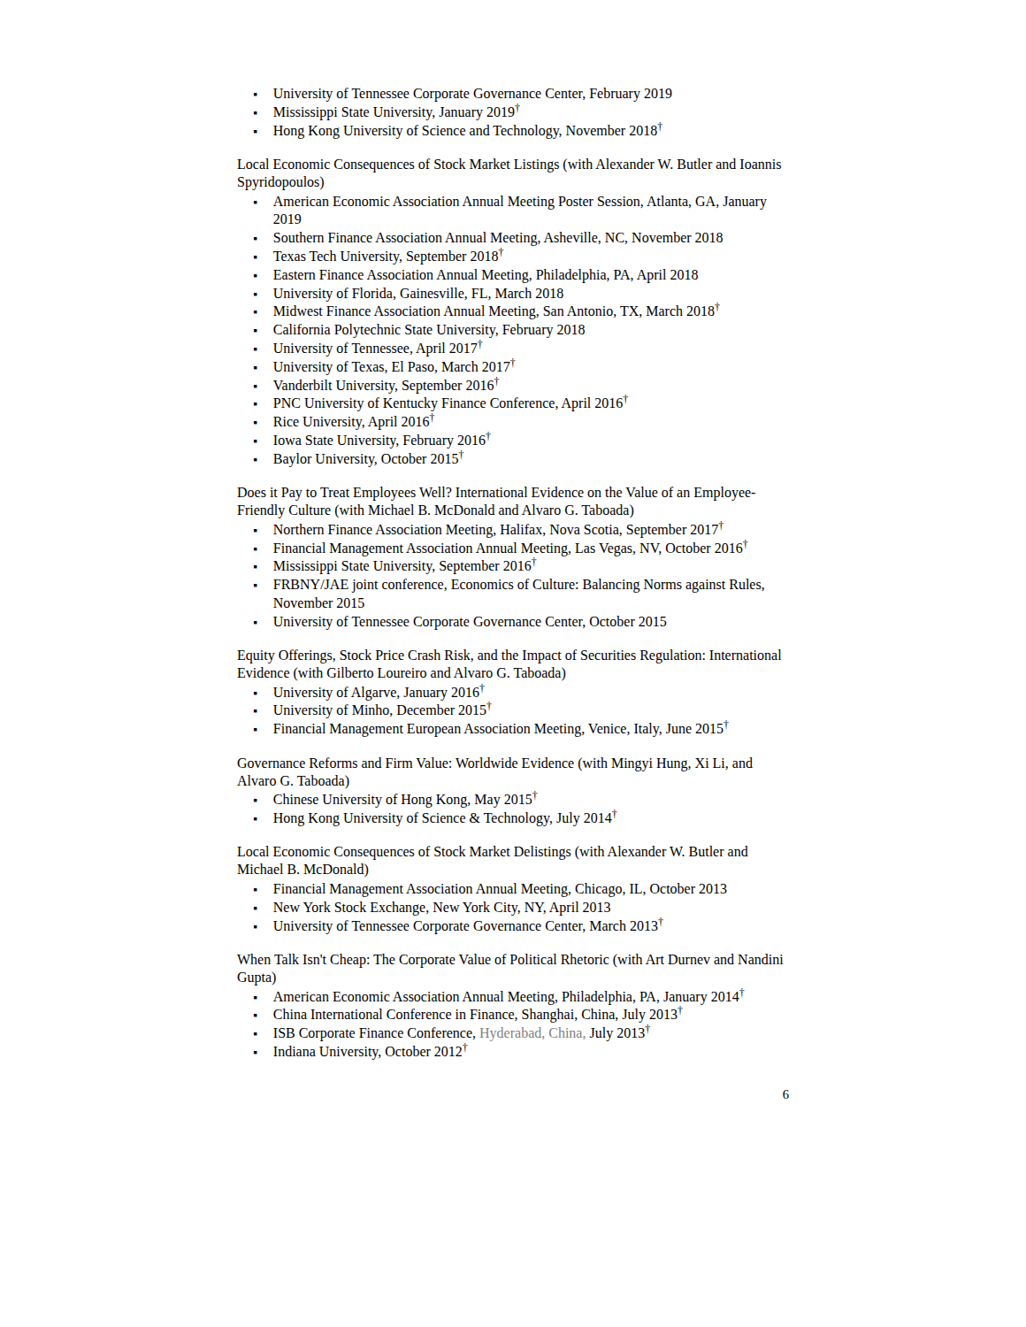University of Tennessee Corporate Governance Center, February 2019
Mississippi State University, January 2019†
Hong Kong University of Science and Technology, November 2018†
Local Economic Consequences of Stock Market Listings (with Alexander W. Butler and Ioannis Spyridopoulos)
American Economic Association Annual Meeting Poster Session, Atlanta, GA, January 2019
Southern Finance Association Annual Meeting, Asheville, NC, November 2018
Texas Tech University, September 2018†
Eastern Finance Association Annual Meeting, Philadelphia, PA, April 2018
University of Florida, Gainesville, FL, March 2018
Midwest Finance Association Annual Meeting, San Antonio, TX, March 2018†
California Polytechnic State University, February 2018
University of Tennessee, April 2017†
University of Texas, El Paso, March 2017†
Vanderbilt University, September 2016†
PNC University of Kentucky Finance Conference, April 2016†
Rice University, April 2016†
Iowa State University, February 2016†
Baylor University, October 2015†
Does it Pay to Treat Employees Well? International Evidence on the Value of an Employee-Friendly Culture (with Michael B. McDonald and Alvaro G. Taboada)
Northern Finance Association Meeting, Halifax, Nova Scotia, September 2017†
Financial Management Association Annual Meeting, Las Vegas, NV, October 2016†
Mississippi State University, September 2016†
FRBNY/JAE joint conference, Economics of Culture: Balancing Norms against Rules, November 2015
University of Tennessee Corporate Governance Center, October 2015
Equity Offerings, Stock Price Crash Risk, and the Impact of Securities Regulation: International Evidence (with Gilberto Loureiro and Alvaro G. Taboada)
University of Algarve, January 2016†
University of Minho, December 2015†
Financial Management European Association Meeting, Venice, Italy, June 2015†
Governance Reforms and Firm Value: Worldwide Evidence (with Mingyi Hung, Xi Li, and Alvaro G. Taboada)
Chinese University of Hong Kong, May 2015†
Hong Kong University of Science & Technology, July 2014†
Local Economic Consequences of Stock Market Delistings (with Alexander W. Butler and Michael B. McDonald)
Financial Management Association Annual Meeting, Chicago, IL, October 2013
New York Stock Exchange, New York City, NY, April 2013
University of Tennessee Corporate Governance Center, March 2013†
When Talk Isn't Cheap: The Corporate Value of Political Rhetoric (with Art Durnev and Nandini Gupta)
American Economic Association Annual Meeting, Philadelphia, PA, January 2014†
China International Conference in Finance, Shanghai, China, July 2013†
ISB Corporate Finance Conference, Hyderabad, China, July 2013†
Indiana University, October 2012†
6